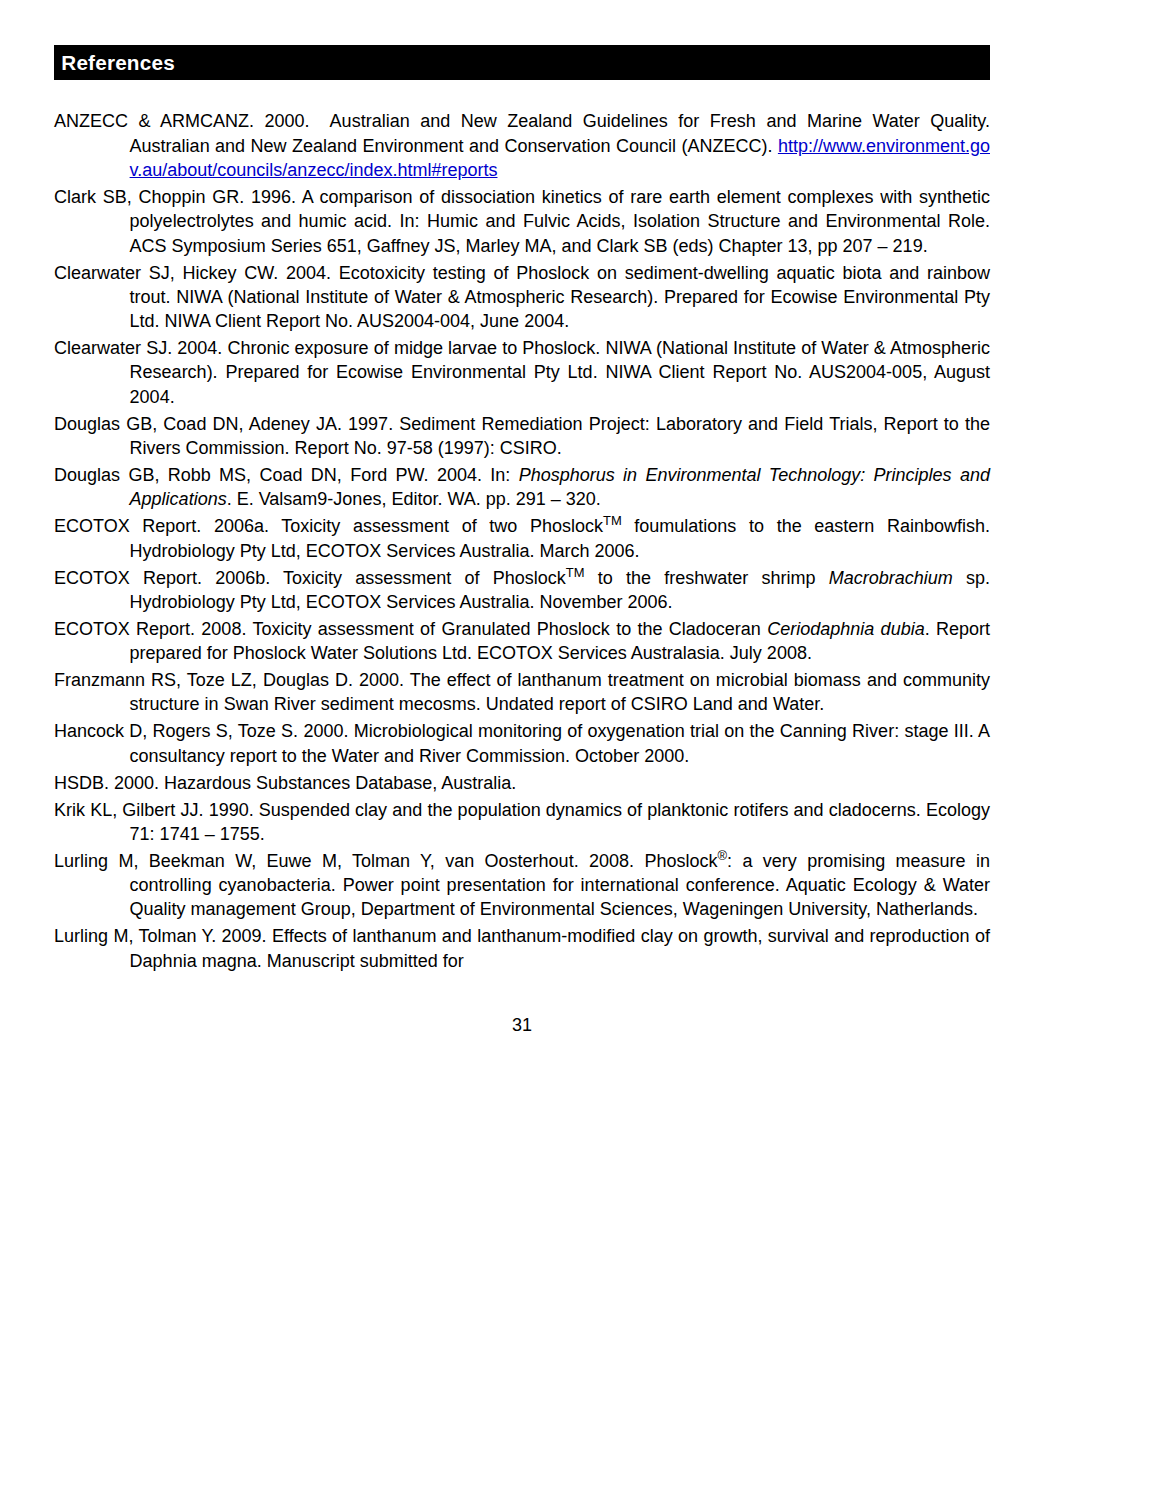References
ANZECC & ARMCANZ. 2000. Australian and New Zealand Guidelines for Fresh and Marine Water Quality. Australian and New Zealand Environment and Conservation Council (ANZECC). http://www.environment.gov.au/about/councils/anzecc/index.html#reports
Clark SB, Choppin GR. 1996. A comparison of dissociation kinetics of rare earth element complexes with synthetic polyelectrolytes and humic acid. In: Humic and Fulvic Acids, Isolation Structure and Environmental Role. ACS Symposium Series 651, Gaffney JS, Marley MA, and Clark SB (eds) Chapter 13, pp 207 – 219.
Clearwater SJ, Hickey CW. 2004. Ecotoxicity testing of Phoslock on sediment-dwelling aquatic biota and rainbow trout. NIWA (National Institute of Water & Atmospheric Research). Prepared for Ecowise Environmental Pty Ltd. NIWA Client Report No. AUS2004-004, June 2004.
Clearwater SJ. 2004. Chronic exposure of midge larvae to Phoslock. NIWA (National Institute of Water & Atmospheric Research). Prepared for Ecowise Environmental Pty Ltd. NIWA Client Report No. AUS2004-005, August 2004.
Douglas GB, Coad DN, Adeney JA. 1997. Sediment Remediation Project: Laboratory and Field Trials, Report to the Rivers Commission. Report No. 97-58 (1997): CSIRO.
Douglas GB, Robb MS, Coad DN, Ford PW. 2004. In: Phosphorus in Environmental Technology: Principles and Applications. E. Valsam9-Jones, Editor. WA. pp. 291 – 320.
ECOTOX Report. 2006a. Toxicity assessment of two PhoslockTM foumulations to the eastern Rainbowfish. Hydrobiology Pty Ltd, ECOTOX Services Australia. March 2006.
ECOTOX Report. 2006b. Toxicity assessment of PhoslockTM to the freshwater shrimp Macrobrachium sp. Hydrobiology Pty Ltd, ECOTOX Services Australia. November 2006.
ECOTOX Report. 2008. Toxicity assessment of Granulated Phoslock to the Cladoceran Ceriodaphnia dubia. Report prepared for Phoslock Water Solutions Ltd. ECOTOX Services Australasia. July 2008.
Franzmann RS, Toze LZ, Douglas D. 2000. The effect of lanthanum treatment on microbial biomass and community structure in Swan River sediment mecosms. Undated report of CSIRO Land and Water.
Hancock D, Rogers S, Toze S. 2000. Microbiological monitoring of oxygenation trial on the Canning River: stage III. A consultancy report to the Water and River Commission. October 2000.
HSDB. 2000. Hazardous Substances Database, Australia.
Krik KL, Gilbert JJ. 1990. Suspended clay and the population dynamics of planktonic rotifers and cladocerns. Ecology 71: 1741 – 1755.
Lurling M, Beekman W, Euwe M, Tolman Y, van Oosterhout. 2008. Phoslock®: a very promising measure in controlling cyanobacteria. Power point presentation for international conference. Aquatic Ecology & Water Quality management Group, Department of Environmental Sciences, Wageningen University, Natherlands.
Lurling M, Tolman Y. 2009. Effects of lanthanum and lanthanum-modified clay on growth, survival and reproduction of Daphnia magna. Manuscript submitted for
31